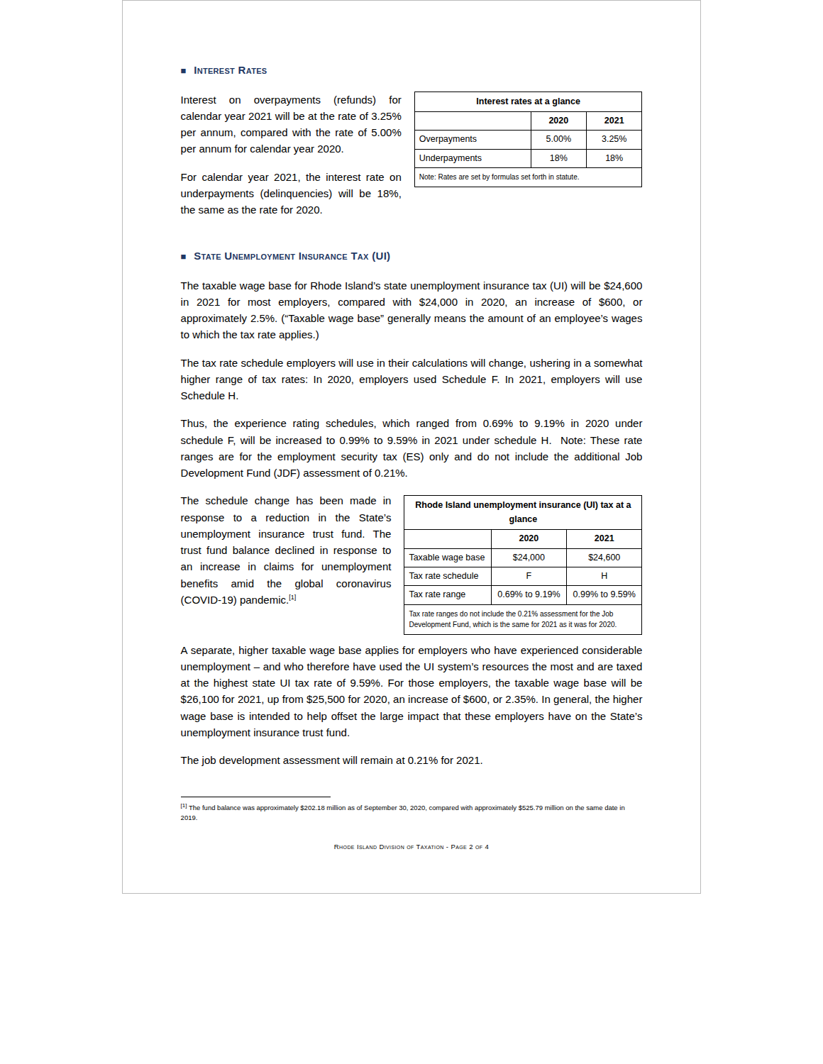■ Interest Rates
Interest rates at a glance
| | 2020 | 2021 |
| --- | --- | --- |
| Overpayments | 5.00% | 3.25% |
| Underpayments | 18% | 18% |
| Note: Rates are set by formulas set forth in statute. |
Interest on overpayments (refunds) for calendar year 2021 will be at the rate of 3.25% per annum, compared with the rate of 5.00% per annum for calendar year 2020.
For calendar year 2021, the interest rate on underpayments (delinquencies) will be 18%, the same as the rate for 2020.
■ State Unemployment Insurance Tax (UI)
The taxable wage base for Rhode Island’s state unemployment insurance tax (UI) will be $24,600 in 2021 for most employers, compared with $24,000 in 2020, an increase of $600, or approximately 2.5%. (“Taxable wage base” generally means the amount of an employee’s wages to which the tax rate applies.)
The tax rate schedule employers will use in their calculations will change, ushering in a somewhat higher range of tax rates: In 2020, employers used Schedule F. In 2021, employers will use Schedule H.
Thus, the experience rating schedules, which ranged from 0.69% to 9.19% in 2020 under schedule F, will be increased to 0.99% to 9.59% in 2021 under schedule H. Note: These rate ranges are for the employment security tax (ES) only and do not include the additional Job Development Fund (JDF) assessment of 0.21%.
Rhode Island unemployment insurance (UI) tax at a glance
| | 2020 | 2021 |
| --- | --- | --- |
| Taxable wage base | $24,000 | $24,600 |
| Tax rate schedule | F | H |
| Tax rate range | 0.69% to 9.19% | 0.99% to 9.59% |
| Tax rate ranges do not include the 0.21% assessment for the Job Development Fund, which is the same for 2021 as it was for 2020. |
The schedule change has been made in response to a reduction in the State’s unemployment insurance trust fund. The trust fund balance declined in response to an increase in claims for unemployment benefits amid the global coronavirus (COVID-19) pandemic.[1]
A separate, higher taxable wage base applies for employers who have experienced considerable unemployment – and who therefore have used the UI system’s resources the most and are taxed at the highest state UI tax rate of 9.59%. For those employers, the taxable wage base will be $26,100 for 2021, up from $25,500 for 2020, an increase of $600, or 2.35%. In general, the higher wage base is intended to help offset the large impact that these employers have on the State’s unemployment insurance trust fund.
The job development assessment will remain at 0.21% for 2021.
[1] The fund balance was approximately $202.18 million as of September 30, 2020, compared with approximately $525.79 million on the same date in 2019.
Rhode Island Division of Taxation - Page 2 of 4